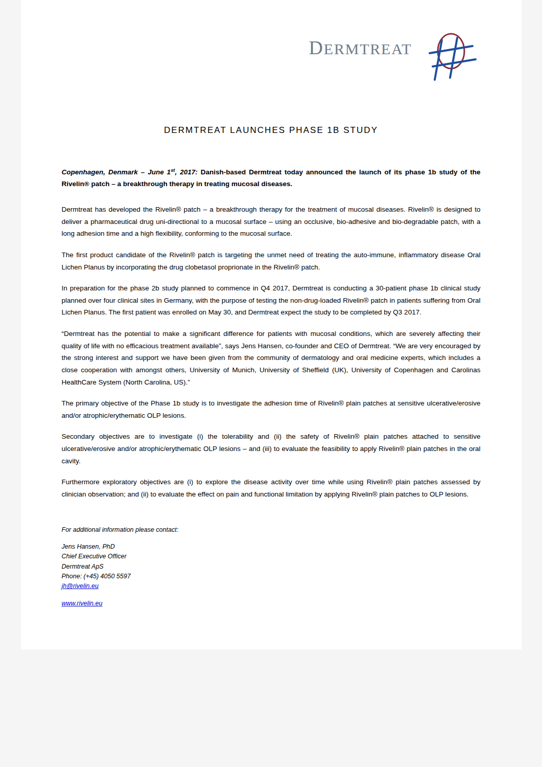Dermtreat
DERMTREAT LAUNCHES PHASE 1B STUDY
Copenhagen, Denmark – June 1st, 2017: Danish-based Dermtreat today announced the launch of its phase 1b study of the Rivelin® patch – a breakthrough therapy in treating mucosal diseases.
Dermtreat has developed the Rivelin® patch – a breakthrough therapy for the treatment of mucosal diseases. Rivelin® is designed to deliver a pharmaceutical drug uni-directional to a mucosal surface – using an occlusive, bio-adhesive and bio-degradable patch, with a long adhesion time and a high flexibility, conforming to the mucosal surface.
The first product candidate of the Rivelin® patch is targeting the unmet need of treating the auto-immune, inflammatory disease Oral Lichen Planus by incorporating the drug clobetasol proprionate in the Rivelin® patch.
In preparation for the phase 2b study planned to commence in Q4 2017, Dermtreat is conducting a 30-patient phase 1b clinical study planned over four clinical sites in Germany, with the purpose of testing the non-drug-loaded Rivelin® patch in patients suffering from Oral Lichen Planus. The first patient was enrolled on May 30, and Dermtreat expect the study to be completed by Q3 2017.
“Dermtreat has the potential to make a significant difference for patients with mucosal conditions, which are severely affecting their quality of life with no efficacious treatment available”, says Jens Hansen, co-founder and CEO of Dermtreat. “We are very encouraged by the strong interest and support we have been given from the community of dermatology and oral medicine experts, which includes a close cooperation with amongst others, University of Munich, University of Sheffield (UK), University of Copenhagen and Carolinas HealthCare System (North Carolina, US).”
The primary objective of the Phase 1b study is to investigate the adhesion time of Rivelin® plain patches at sensitive ulcerative/erosive and/or atrophic/erythematic OLP lesions.
Secondary objectives are to investigate (i) the tolerability and (ii) the safety of Rivelin® plain patches attached to sensitive ulcerative/erosive and/or atrophic/erythematic OLP lesions – and (iii) to evaluate the feasibility to apply Rivelin® plain patches in the oral cavity.
Furthermore exploratory objectives are (i) to explore the disease activity over time while using Rivelin® plain patches assessed by clinician observation; and (ii) to evaluate the effect on pain and functional limitation by applying Rivelin® plain patches to OLP lesions.
For additional information please contact:
Jens Hansen, PhD
Chief Executive Officer
Dermtreat ApS
Phone: (+45) 4050 5597
jh@rivelin.eu
www.rivelin.eu